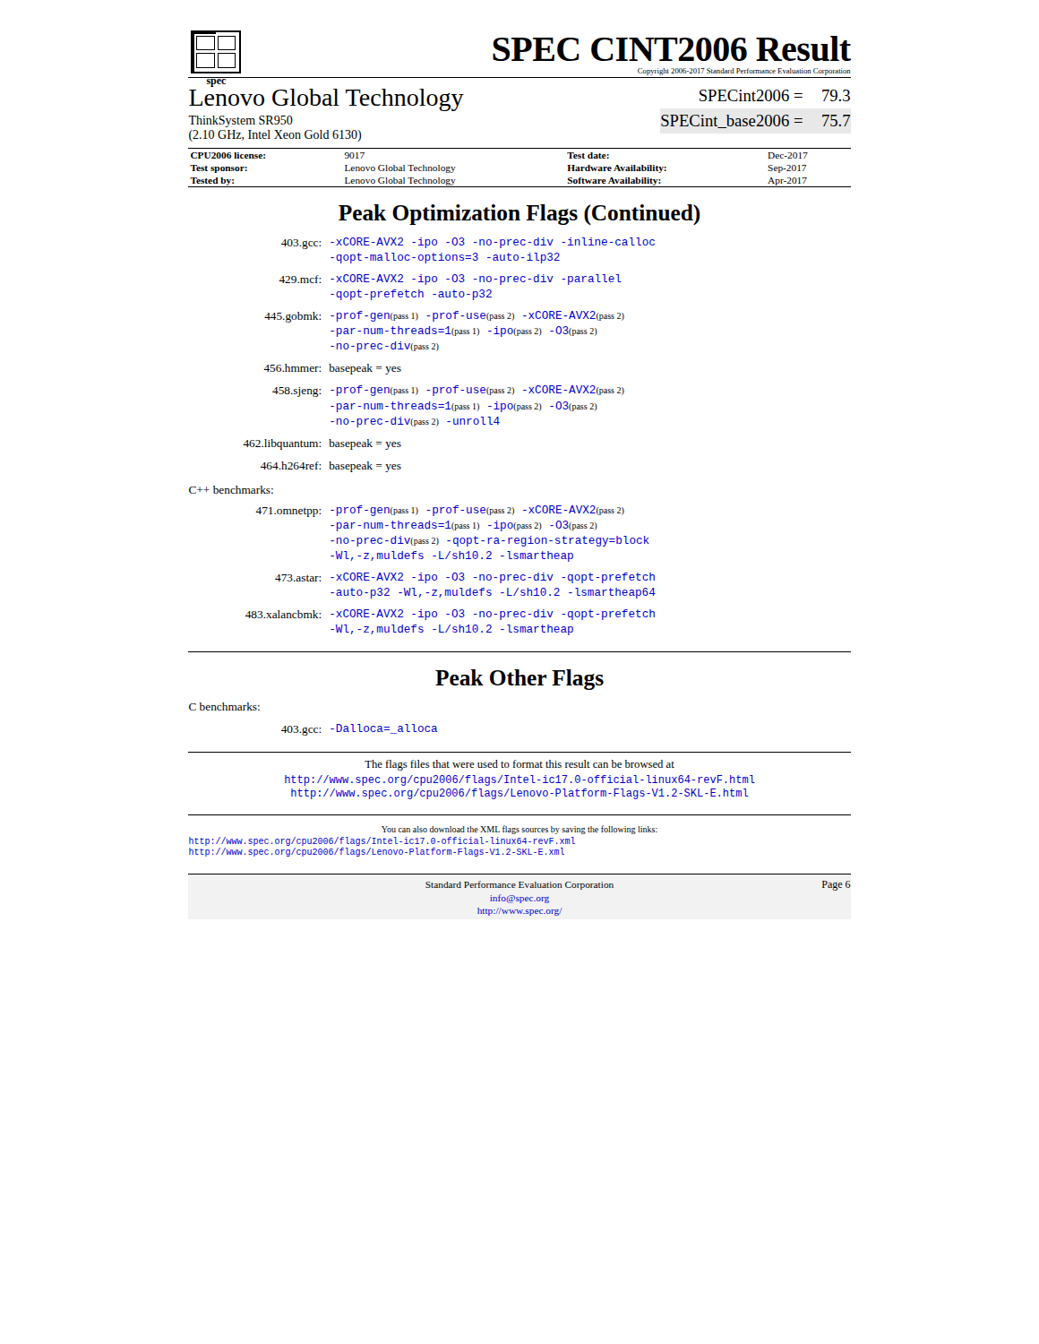spec
SPEC CINT2006 Result
Copyright 2006-2017 Standard Performance Evaluation Corporation
Lenovo Global Technology
ThinkSystem SR950
(2.10 GHz, Intel Xeon Gold 6130)
SPECint2006 = 79.3
SPECint_base2006 = 75.7
| CPU2006 license: | 9017 | Test date: | Dec-2017 |
| Test sponsor: | Lenovo Global Technology | Hardware Availability: | Sep-2017 |
| Tested by: | Lenovo Global Technology | Software Availability: | Apr-2017 |
Peak Optimization Flags (Continued)
403.gcc:
-xCORE-AVX2 -ipo -O3 -no-prec-div -inline-calloc
-qopt-malloc-options=3 -auto-ilp32
429.mcf:
-xCORE-AVX2 -ipo -O3 -no-prec-div -parallel
-qopt-prefetch -auto-p32
445.gobmk:
-prof-gen(pass 1) -prof-use(pass 2) -xCORE-AVX2(pass 2)
-par-num-threads=1(pass 1) -ipo(pass 2) -O3(pass 2)
-no-prec-div(pass 2)
456.hmmer:
basepeak = yes
458.sjeng:
-prof-gen(pass 1) -prof-use(pass 2) -xCORE-AVX2(pass 2)
-par-num-threads=1(pass 1) -ipo(pass 2) -O3(pass 2)
-no-prec-div(pass 2) -unroll4
462.libquantum:
basepeak = yes
464.h264ref:
basepeak = yes
C++ benchmarks:
471.omnetpp:
-prof-gen(pass 1) -prof-use(pass 2) -xCORE-AVX2(pass 2)
-par-num-threads=1(pass 1) -ipo(pass 2) -O3(pass 2)
-no-prec-div(pass 2) -qopt-ra-region-strategy=block
-Wl,-z,muldefs -L/sh10.2 -lsmartheap
473.astar:
-xCORE-AVX2 -ipo -O3 -no-prec-div -qopt-prefetch
-auto-p32 -Wl,-z,muldefs -L/sh10.2 -lsmartheap64
483.xalancbmk:
-xCORE-AVX2 -ipo -O3 -no-prec-div -qopt-prefetch
-Wl,-z,muldefs -L/sh10.2 -lsmartheap
Peak Other Flags
C benchmarks:
403.gcc:
-Dalloca=_alloca
The flags files that were used to format this result can be browsed at
http://www.spec.org/cpu2006/flags/Intel-ic17.0-official-linux64-revF.html
http://www.spec.org/cpu2006/flags/Lenovo-Platform-Flags-V1.2-SKL-E.html
You can also download the XML flags sources by saving the following links:
http://www.spec.org/cpu2006/flags/Intel-ic17.0-official-linux64-revF.xml
http://www.spec.org/cpu2006/flags/Lenovo-Platform-Flags-V1.2-SKL-E.xml
Standard Performance Evaluation Corporation
info@spec.org
http://www.spec.org/
Page 6